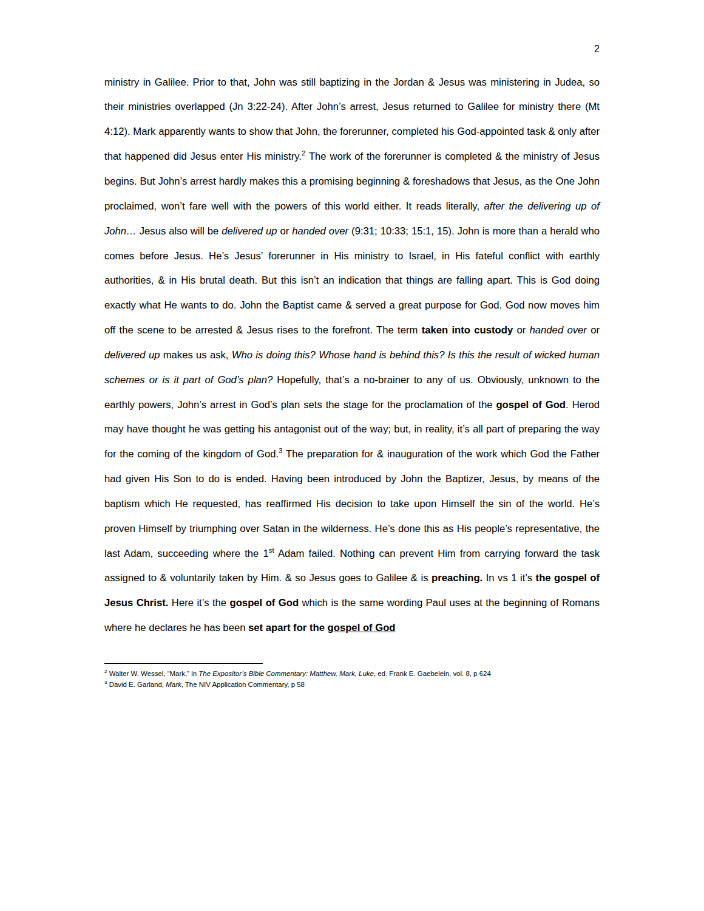2
ministry in Galilee. Prior to that, John was still baptizing in the Jordan & Jesus was ministering in Judea, so their ministries overlapped (Jn 3:22-24). After John’s arrest, Jesus returned to Galilee for ministry there (Mt 4:12). Mark apparently wants to show that John, the forerunner, completed his God-appointed task & only after that happened did Jesus enter His ministry.2 The work of the forerunner is completed & the ministry of Jesus begins. But John’s arrest hardly makes this a promising beginning & foreshadows that Jesus, as the One John proclaimed, won’t fare well with the powers of this world either. It reads literally, after the delivering up of John… Jesus also will be delivered up or handed over (9:31; 10:33; 15:1, 15). John is more than a herald who comes before Jesus. He’s Jesus’ forerunner in His ministry to Israel, in His fateful conflict with earthly authorities, & in His brutal death. But this isn’t an indication that things are falling apart. This is God doing exactly what He wants to do. John the Baptist came & served a great purpose for God. God now moves him off the scene to be arrested & Jesus rises to the forefront. The term taken into custody or handed over or delivered up makes us ask, Who is doing this? Whose hand is behind this? Is this the result of wicked human schemes or is it part of God’s plan? Hopefully, that’s a no-brainer to any of us. Obviously, unknown to the earthly powers, John’s arrest in God’s plan sets the stage for the proclamation of the gospel of God. Herod may have thought he was getting his antagonist out of the way; but, in reality, it’s all part of preparing the way for the coming of the kingdom of God.3 The preparation for & inauguration of the work which God the Father had given His Son to do is ended. Having been introduced by John the Baptizer, Jesus, by means of the baptism which He requested, has reaffirmed His decision to take upon Himself the sin of the world. He’s proven Himself by triumphing over Satan in the wilderness. He’s done this as His people’s representative, the last Adam, succeeding where the 1st Adam failed. Nothing can prevent Him from carrying forward the task assigned to & voluntarily taken by Him. & so Jesus goes to Galilee & is preaching. In vs 1 it’s the gospel of Jesus Christ. Here it’s the gospel of God which is the same wording Paul uses at the beginning of Romans where he declares he has been set apart for the gospel of God
2 Walter W. Wessel, “Mark,” in The Expositor’s Bible Commentary: Matthew, Mark, Luke, ed. Frank E. Gaebelein, vol. 8, p 624
3 David E. Garland, Mark, The NIV Application Commentary, p 58